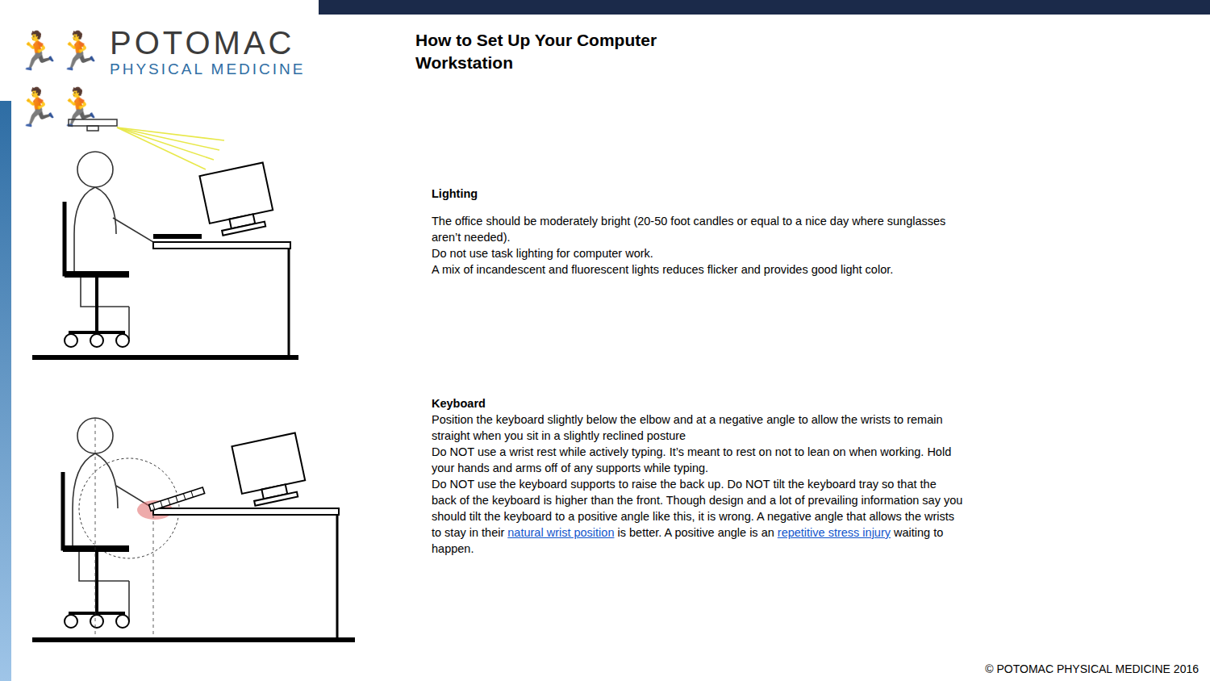🏃🏃🏃🏃
POTOMAC
PHYSICAL MEDICINE
How to Set Up Your Computer
Workstation
Lighting
The office should be moderately bright (20-50 foot candles or equal to a nice day where sunglasses aren’t needed).
Do not use task lighting for computer work.
A mix of incandescent and fluorescent lights reduces flicker and provides good light color.
Keyboard
Position the keyboard slightly below the elbow and at a negative angle to allow the wrists to remain straight when you sit in a slightly reclined posture
Do NOT use a wrist rest while actively typing. It’s meant to rest on not to lean on when working. Hold your hands and arms off of any supports while typing.
Do NOT use the keyboard supports to raise the back up. Do NOT tilt the keyboard tray so that the back of the keyboard is higher than the front. Though design and a lot of prevailing information say you should tilt the keyboard to a positive angle like this, it is wrong. A negative angle that allows the wrists to stay in their natural wrist position is better. A positive angle is an repetitive stress injury waiting to happen.
© POTOMAC PHYSICAL MEDICINE 2016